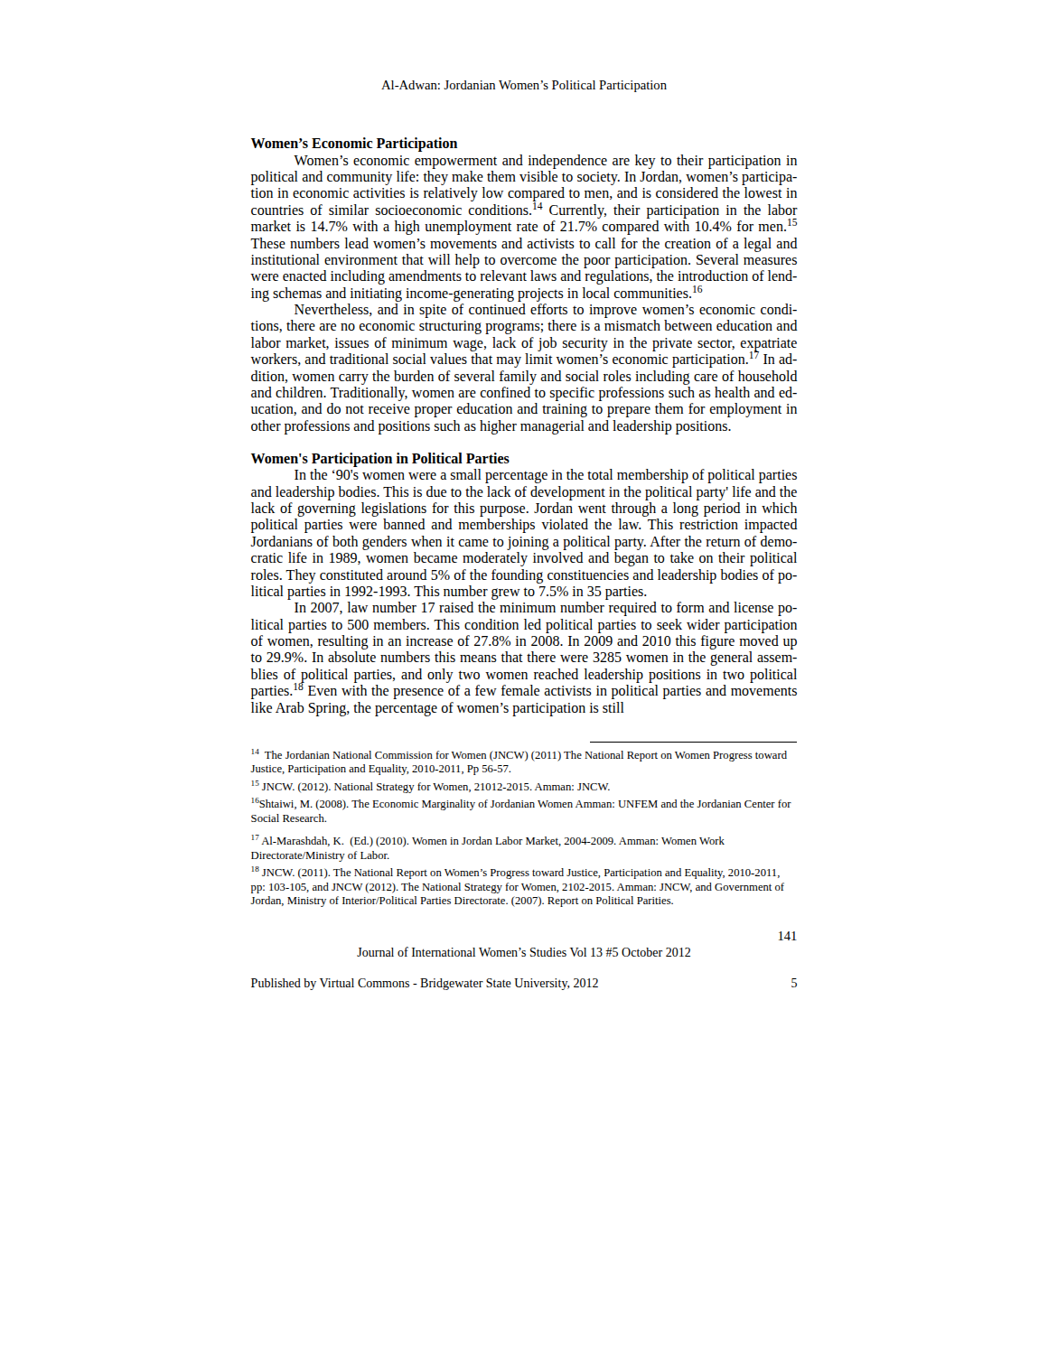Al-Adwan: Jordanian Women’s Political Participation
Women’s Economic Participation
Women’s economic empowerment and independence are key to their participation in political and community life: they make them visible to society. In Jordan, women’s participation in economic activities is relatively low compared to men, and is considered the lowest in countries of similar socioeconomic conditions.14 Currently, their participation in the labor market is 14.7% with a high unemployment rate of 21.7% compared with 10.4% for men.15 These numbers lead women’s movements and activists to call for the creation of a legal and institutional environment that will help to overcome the poor participation. Several measures were enacted including amendments to relevant laws and regulations, the introduction of lending schemas and initiating income-generating projects in local communities.16
Nevertheless, and in spite of continued efforts to improve women’s economic conditions, there are no economic structuring programs; there is a mismatch between education and labor market, issues of minimum wage, lack of job security in the private sector, expatriate workers, and traditional social values that may limit women’s economic participation.17 In addition, women carry the burden of several family and social roles including care of household and children. Traditionally, women are confined to specific professions such as health and education, and do not receive proper education and training to prepare them for employment in other professions and positions such as higher managerial and leadership positions.
Women's Participation in Political Parties
In the ‘90's women were a small percentage in the total membership of political parties and leadership bodies. This is due to the lack of development in the political party' life and the lack of governing legislations for this purpose. Jordan went through a long period in which political parties were banned and memberships violated the law. This restriction impacted Jordanians of both genders when it came to joining a political party. After the return of democratic life in 1989, women became moderately involved and began to take on their political roles. They constituted around 5% of the founding constituencies and leadership bodies of political parties in 1992-1993. This number grew to 7.5% in 35 parties.
In 2007, law number 17 raised the minimum number required to form and license political parties to 500 members. This condition led political parties to seek wider participation of women, resulting in an increase of 27.8% in 2008. In 2009 and 2010 this figure moved up to 29.9%. In absolute numbers this means that there were 3285 women in the general assemblies of political parties, and only two women reached leadership positions in two political parties.18 Even with the presence of a few female activists in political parties and movements like Arab Spring, the percentage of women’s participation is still
14 The Jordanian National Commission for Women (JNCW) (2011) The National Report on Women Progress toward Justice, Participation and Equality, 2010-2011, Pp 56-57.
15 JNCW. (2012). National Strategy for Women, 21012-2015. Amman: JNCW.
16Shtaiwi, M. (2008). The Economic Marginality of Jordanian Women Amman: UNFEM and the Jordanian Center for Social Research.
17 Al-Marashdah, K. (Ed.) (2010). Women in Jordan Labor Market, 2004-2009. Amman: Women Work Directorate/Ministry of Labor.
18 JNCW. (2011). The National Report on Women’s Progress toward Justice, Participation and Equality, 2010-2011, pp: 103-105, and JNCW (2012). The National Strategy for Women, 2102-2015. Amman: JNCW, and Government of Jordan, Ministry of Interior/Political Parties Directorate. (2007). Report on Political Parities.
141
Journal of International Women’s Studies Vol 13 #5 October 2012
Published by Virtual Commons - Bridgewater State University, 2012
5